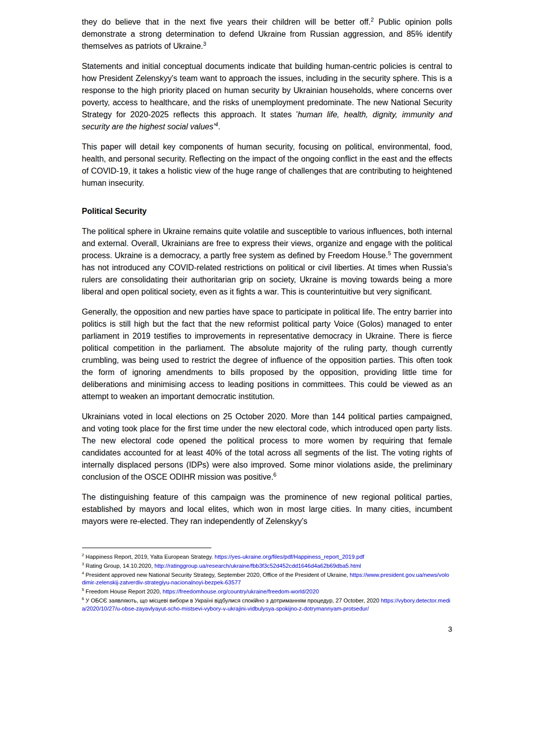they do believe that in the next five years their children will be better off.2 Public opinion polls demonstrate a strong determination to defend Ukraine from Russian aggression, and 85% identify themselves as patriots of Ukraine.3
Statements and initial conceptual documents indicate that building human-centric policies is central to how President Zelenskyy's team want to approach the issues, including in the security sphere. This is a response to the high priority placed on human security by Ukrainian households, where concerns over poverty, access to healthcare, and the risks of unemployment predominate. The new National Security Strategy for 2020-2025 reflects this approach. It states 'human life, health, dignity, immunity and security are the highest social values'4.
This paper will detail key components of human security, focusing on political, environmental, food, health, and personal security. Reflecting on the impact of the ongoing conflict in the east and the effects of COVID-19, it takes a holistic view of the huge range of challenges that are contributing to heightened human insecurity.
Political Security
The political sphere in Ukraine remains quite volatile and susceptible to various influences, both internal and external. Overall, Ukrainians are free to express their views, organize and engage with the political process. Ukraine is a democracy, a partly free system as defined by Freedom House.5 The government has not introduced any COVID-related restrictions on political or civil liberties. At times when Russia's rulers are consolidating their authoritarian grip on society, Ukraine is moving towards being a more liberal and open political society, even as it fights a war. This is counterintuitive but very significant.
Generally, the opposition and new parties have space to participate in political life. The entry barrier into politics is still high but the fact that the new reformist political party Voice (Golos) managed to enter parliament in 2019 testifies to improvements in representative democracy in Ukraine. There is fierce political competition in the parliament. The absolute majority of the ruling party, though currently crumbling, was being used to restrict the degree of influence of the opposition parties. This often took the form of ignoring amendments to bills proposed by the opposition, providing little time for deliberations and minimising access to leading positions in committees. This could be viewed as an attempt to weaken an important democratic institution.
Ukrainians voted in local elections on 25 October 2020. More than 144 political parties campaigned, and voting took place for the first time under the new electoral code, which introduced open party lists. The new electoral code opened the political process to more women by requiring that female candidates accounted for at least 40% of the total across all segments of the list. The voting rights of internally displaced persons (IDPs) were also improved. Some minor violations aside, the preliminary conclusion of the OSCE ODIHR mission was positive.6
The distinguishing feature of this campaign was the prominence of new regional political parties, established by mayors and local elites, which won in most large cities. In many cities, incumbent mayors were re-elected. They ran independently of Zelenskyy's
2 Happiness Report, 2019, Yalta European Strategy. https://yes-ukraine.org/files/pdf/Happiness_report_2019.pdf
3 Rating Group, 14.10.2020, http://ratinggroup.ua/research/ukraine/fbb3f3c52d452cdd1646d4a62b69dba5.html
4 President approved new National Security Strategy, September 2020, Office of the President of Ukraine, https://www.president.gov.ua/news/volodimir-zelenskij-zatverdiv-strategiyu-nacionalnoyi-bezpek-63577
5 Freedom House Report 2020, https://freedomhouse.org/country/ukraine/freedom-world/2020
6 У ОБСЄ заявляють, що місцеві вибори в Україні відбулися спокійно з дотриманням процедур, 27 October, 2020 https://vybory.detector.media/2020/10/27/u-obse-zayavlyayut-scho-mistsevi-vybory-v-ukrajini-vidbulysya-spokijno-z-dotrymannyam-protsedur/
3